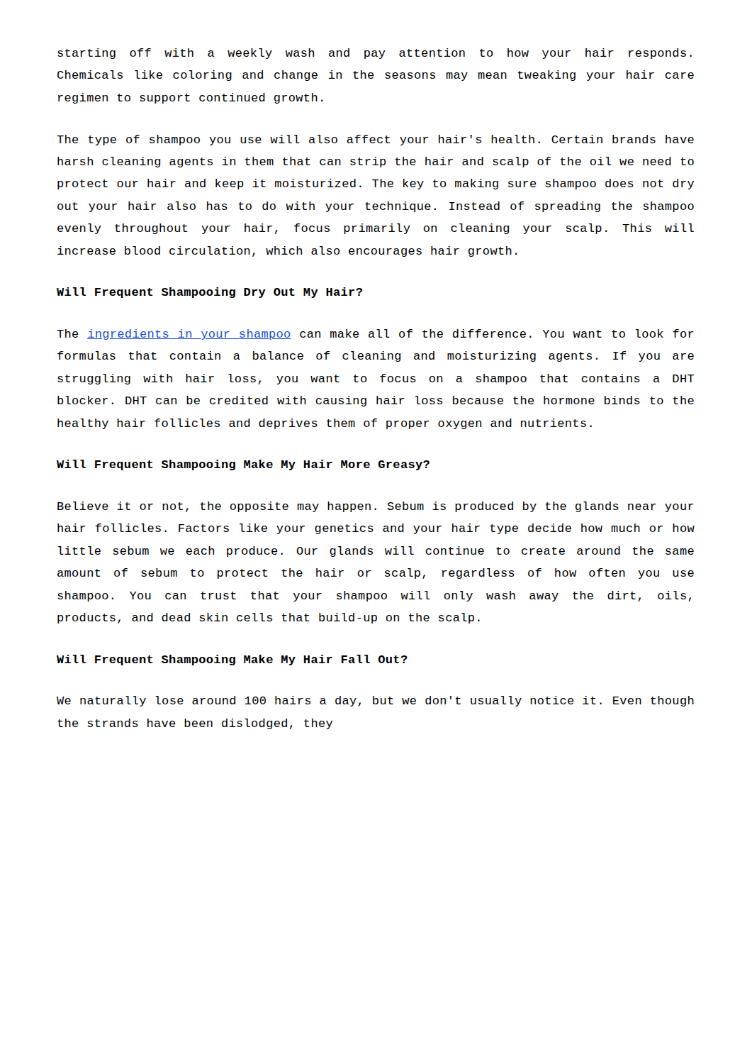starting off with a weekly wash and pay attention to how your hair responds. Chemicals like coloring and change in the seasons may mean tweaking your hair care regimen to support continued growth.
The type of shampoo you use will also affect your hair's health. Certain brands have harsh cleaning agents in them that can strip the hair and scalp of the oil we need to protect our hair and keep it moisturized. The key to making sure shampoo does not dry out your hair also has to do with your technique. Instead of spreading the shampoo evenly throughout your hair, focus primarily on cleaning your scalp. This will increase blood circulation, which also encourages hair growth.
Will Frequent Shampooing Dry Out My Hair?
The ingredients in your shampoo can make all of the difference. You want to look for formulas that contain a balance of cleaning and moisturizing agents. If you are struggling with hair loss, you want to focus on a shampoo that contains a DHT blocker. DHT can be credited with causing hair loss because the hormone binds to the healthy hair follicles and deprives them of proper oxygen and nutrients.
Will Frequent Shampooing Make My Hair More Greasy?
Believe it or not, the opposite may happen. Sebum is produced by the glands near your hair follicles. Factors like your genetics and your hair type decide how much or how little sebum we each produce. Our glands will continue to create around the same amount of sebum to protect the hair or scalp, regardless of how often you use shampoo. You can trust that your shampoo will only wash away the dirt, oils, products, and dead skin cells that build-up on the scalp.
Will Frequent Shampooing Make My Hair Fall Out?
We naturally lose around 100 hairs a day, but we don't usually notice it. Even though the strands have been dislodged, they